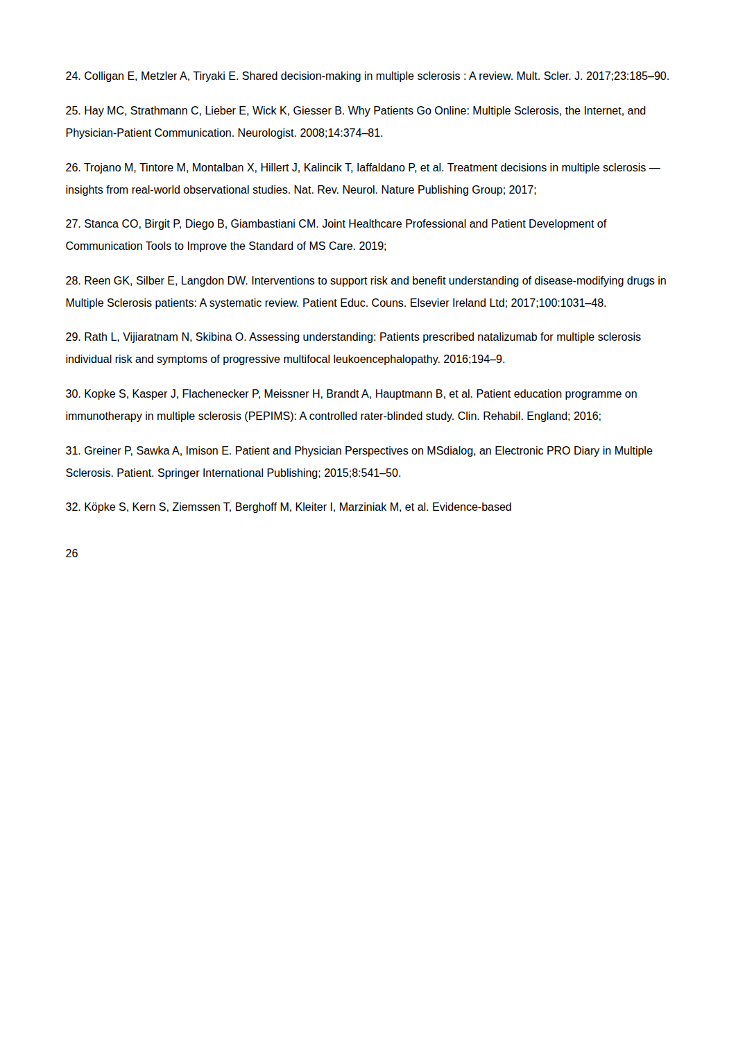24. Colligan E, Metzler A, Tiryaki E. Shared decision-making in multiple sclerosis : A review. Mult. Scler. J. 2017;23:185–90.
25. Hay MC, Strathmann C, Lieber E, Wick K, Giesser B. Why Patients Go Online: Multiple Sclerosis, the Internet, and Physician-Patient Communication. Neurologist. 2008;14:374–81.
26. Trojano M, Tintore M, Montalban X, Hillert J, Kalincik T, Iaffaldano P, et al. Treatment decisions in multiple sclerosis — insights from real-world observational studies. Nat. Rev. Neurol. Nature Publishing Group; 2017;
27. Stanca CO, Birgit P, Diego B, Giambastiani CM. Joint Healthcare Professional and Patient Development of Communication Tools to Improve the Standard of MS Care. 2019;
28. Reen GK, Silber E, Langdon DW. Interventions to support risk and benefit understanding of disease-modifying drugs in Multiple Sclerosis patients: A systematic review. Patient Educ. Couns. Elsevier Ireland Ltd; 2017;100:1031–48.
29. Rath L, Vijiaratnam N, Skibina O. Assessing understanding: Patients prescribed natalizumab for multiple sclerosis individual risk and symptoms of progressive multifocal leukoencephalopathy. 2016;194–9.
30. Kopke S, Kasper J, Flachenecker P, Meissner H, Brandt A, Hauptmann B, et al. Patient education programme on immunotherapy in multiple sclerosis (PEPIMS): A controlled rater-blinded study. Clin. Rehabil. England; 2016;
31. Greiner P, Sawka A, Imison E. Patient and Physician Perspectives on MSdialog, an Electronic PRO Diary in Multiple Sclerosis. Patient. Springer International Publishing; 2015;8:541–50.
32. Köpke S, Kern S, Ziemssen T, Berghoff M, Kleiter I, Marziniak M, et al. Evidence-based
26